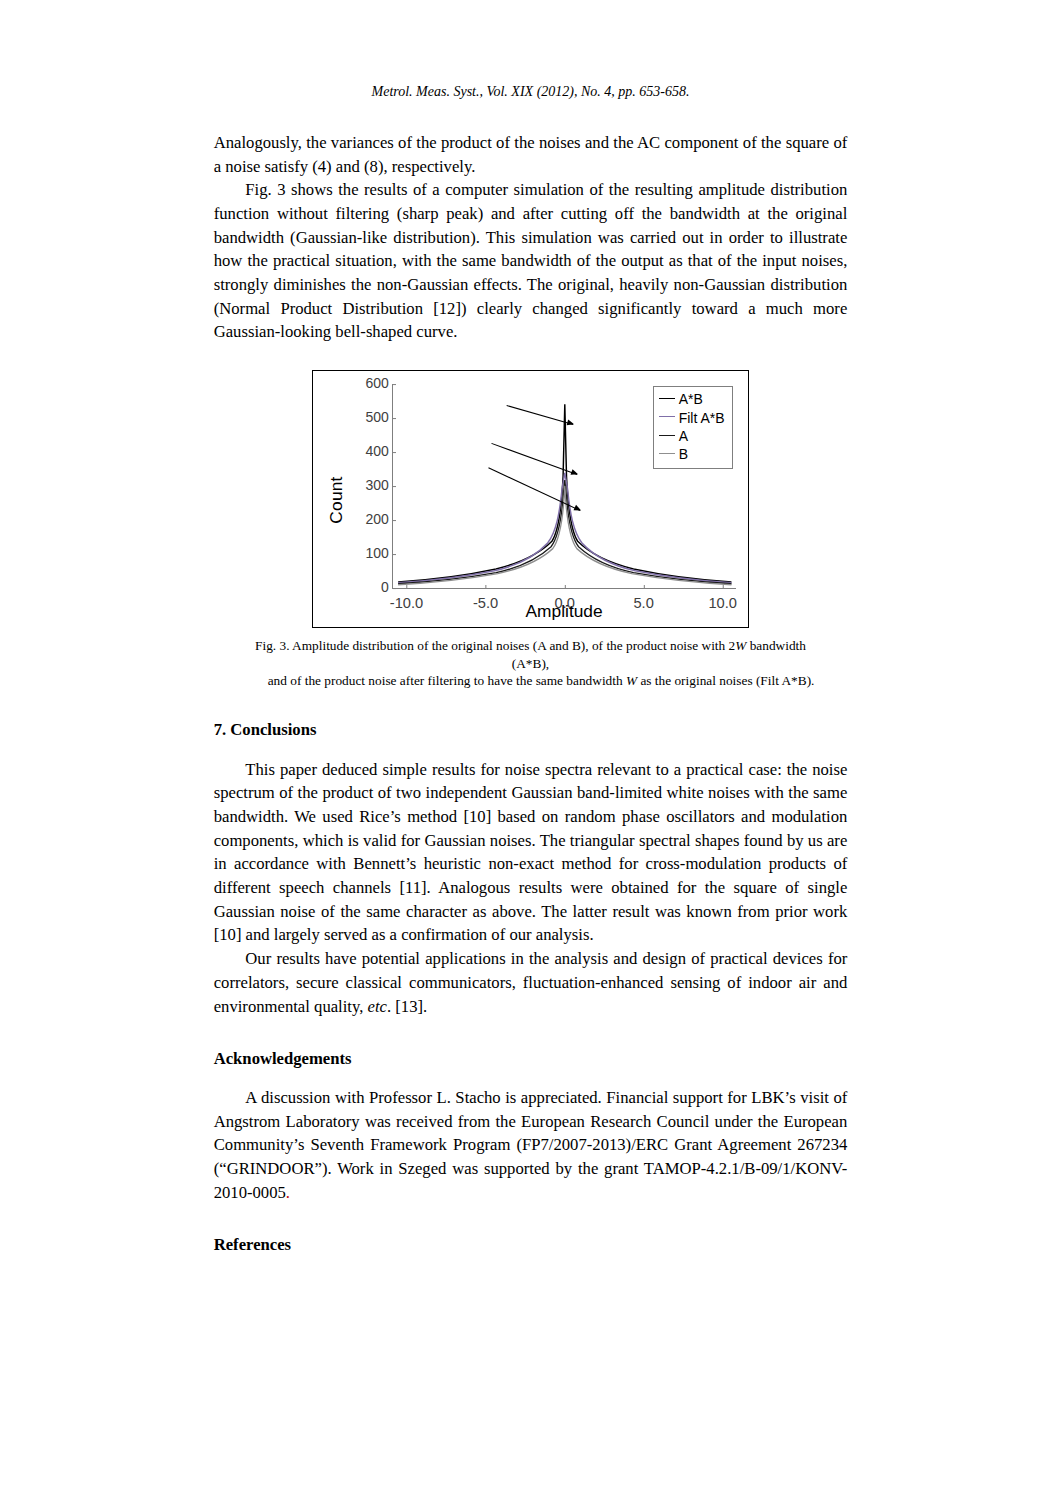Metrol. Meas. Syst., Vol. XIX (2012), No. 4, pp. 653-658.
Analogously, the variances of the product of the noises and the AC component of the square of a noise satisfy (4) and (8), respectively.
Fig. 3 shows the results of a computer simulation of the resulting amplitude distribution function without filtering (sharp peak) and after cutting off the bandwidth at the original bandwidth (Gaussian-like distribution). This simulation was carried out in order to illustrate how the practical situation, with the same bandwidth of the output as that of the input noises, strongly diminishes the non-Gaussian effects. The original, heavily non-Gaussian distribution (Normal Product Distribution [12]) clearly changed significantly toward a much more Gaussian-looking bell-shaped curve.
Count
0
100
200
300
400
500
600
-10.0
-5.0
0.0
5.0
10.0
A*B
Filt A*B
A
B
Amplitude
Fig. 3. Amplitude distribution of the original noises (A and B), of the product noise with 2W bandwidth (A*B), and of the product noise after filtering to have the same bandwidth W as the original noises (Filt A*B).
7. Conclusions
This paper deduced simple results for noise spectra relevant to a practical case: the noise spectrum of the product of two independent Gaussian band-limited white noises with the same bandwidth. We used Rice’s method [10] based on random phase oscillators and modulation components, which is valid for Gaussian noises. The triangular spectral shapes found by us are in accordance with Bennett’s heuristic non-exact method for cross-modulation products of different speech channels [11]. Analogous results were obtained for the square of single Gaussian noise of the same character as above. The latter result was known from prior work [10] and largely served as a confirmation of our analysis.
Our results have potential applications in the analysis and design of practical devices for correlators, secure classical communicators, fluctuation-enhanced sensing of indoor air and environmental quality, etc. [13].
Acknowledgements
A discussion with Professor L. Stacho is appreciated. Financial support for LBK’s visit of Angstrom Laboratory was received from the European Research Council under the European Community’s Seventh Framework Program (FP7/2007-2013)/ERC Grant Agreement 267234 (“GRINDOOR”). Work in Szeged was supported by the grant TAMOP-4.2.1/B-09/1/KONV-2010-0005.
References